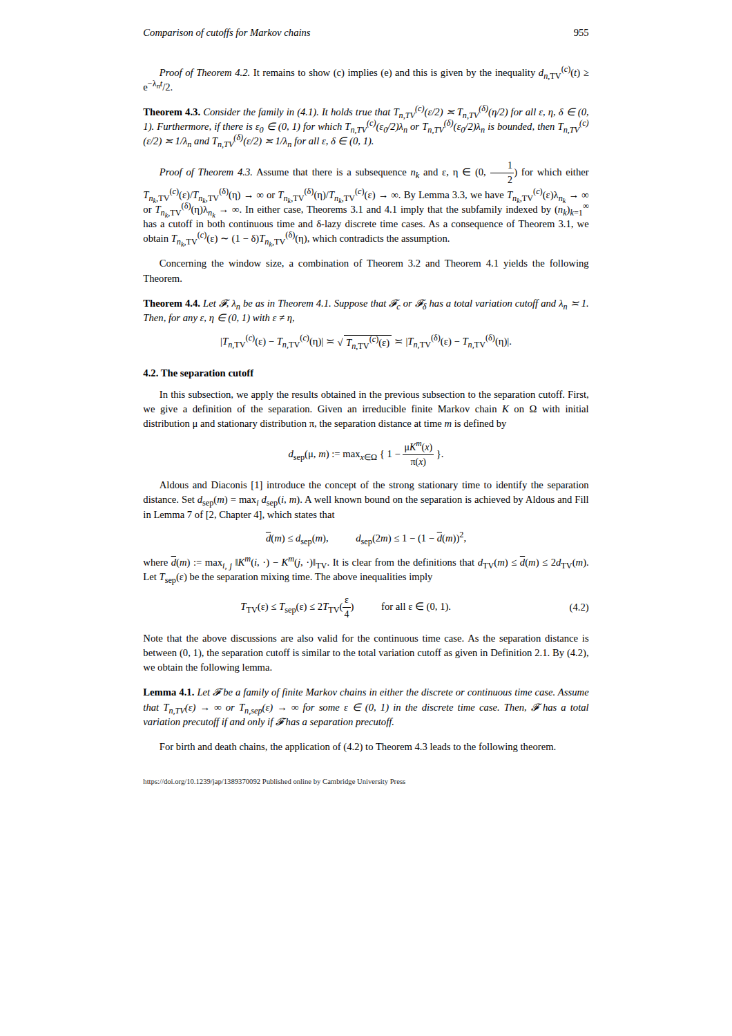Comparison of cutoffs for Markov chains 955
Proof of Theorem 4.2. It remains to show (c) implies (e) and this is given by the inequality dn,TV(c)(t) ≥ e−λnt/2.
Theorem 4.3. Consider the family in (4.1). It holds true that Tn,TV(c)(ε/2) ≍ Tn,TV(δ)(η/2) for all ε, η, δ ∈ (0, 1). Furthermore, if there is ε0 ∈ (0, 1) for which Tn,TV(c)(ε0/2)λn or Tn,TV(δ)(ε0/2)λn is bounded, then Tn,TV(c)(ε/2) ≍ 1/λn and Tn,TV(δ)(ε/2) ≍ 1/λn for all ε, δ ∈ (0, 1).
Proof of Theorem 4.3. Assume that there is a subsequence nk and ε, η ∈ (0, 12) for which either Tnk,TV(c)(ε)/Tnk,TV(δ)(η) → ∞ or Tnk,TV(δ)(η)/Tnk,TV(c)(ε) → ∞. By Lemma 3.3, we have Tnk,TV(c)(ε)λnk → ∞ or Tnk,TV(δ)(η)λnk → ∞. In either case, Theorems 3.1 and 4.1 imply that the subfamily indexed by (nk)k=1∞ has a cutoff in both continuous time and δ-lazy discrete time cases. As a consequence of Theorem 3.1, we obtain Tnk,TV(c)(ε) ∼ (1 − δ)Tnk,TV(δ)(η), which contradicts the assumption.
Concerning the window size, a combination of Theorem 3.2 and Theorem 4.1 yields the following Theorem.
Theorem 4.4. Let 𝓕, λn be as in Theorem 4.1. Suppose that 𝓕c or 𝓕δ has a total variation cutoff and λn ≍ 1. Then, for any ε, η ∈ (0, 1) with ε ≠ η,
|Tn,TV(c)(ε) − Tn,TV(c)(η)| ≍ √Tn,TV(c)(ε) ≍ |Tn,TV(δ)(ε) − Tn,TV(δ)(η)|.
4.2. The separation cutoff
In this subsection, we apply the results obtained in the previous subsection to the separation cutoff. First, we give a definition of the separation. Given an irreducible finite Markov chain K on Ω with initial distribution μ and stationary distribution π, the separation distance at time m is defined by
dsep(μ, m) := maxx∈Ω { 1 − μKm(x) π(x) }.
Aldous and Diaconis [1] introduce the concept of the strong stationary time to identify the separation distance. Set dsep(m) = maxi dsep(i, m). A well known bound on the separation is achieved by Aldous and Fill in Lemma 7 of [2, Chapter 4], which states that
d(m) ≤ dsep(m), dsep(2m) ≤ 1 − (1 − d(m))2,
where d(m) := maxi, j ‖Km(i, ·) − Km(j, ·)‖TV. It is clear from the definitions that dTV(m) ≤ d(m) ≤ 2dTV(m). Let Tsep(ε) be the separation mixing time. The above inequalities imply
TTV(ε) ≤ Tsep(ε) ≤ 2TTV(ε 4) for all ε ∈ (0, 1). (4.2)
Note that the above discussions are also valid for the continuous time case. As the separation distance is between (0, 1), the separation cutoff is similar to the total variation cutoff as given in Definition 2.1. By (4.2), we obtain the following lemma.
Lemma 4.1. Let 𝓕 be a family of finite Markov chains in either the discrete or continuous time case. Assume that Tn,TV(ε) → ∞ or Tn,sep(ε) → ∞ for some ε ∈ (0, 1) in the discrete time case. Then, 𝓕 has a total variation precutoff if and only if 𝓕 has a separation precutoff.
For birth and death chains, the application of (4.2) to Theorem 4.3 leads to the following theorem.
https://doi.org/10.1239/jap/1389370092 Published online by Cambridge University Press